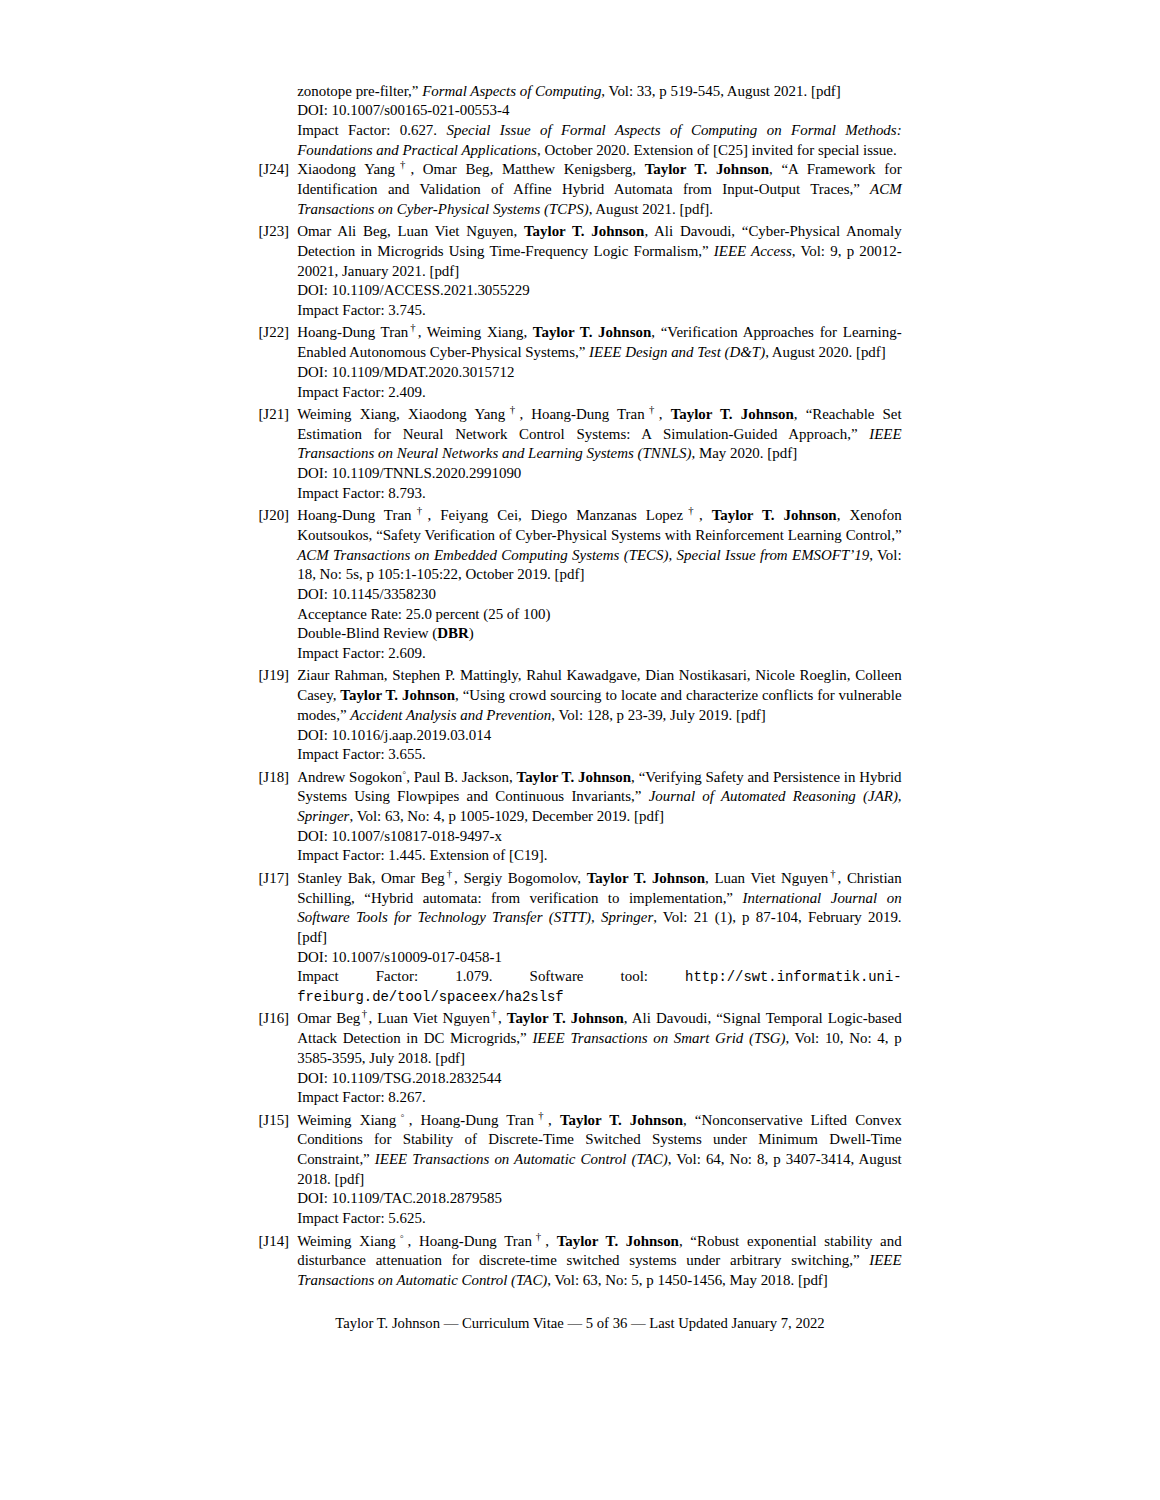zonotope pre-filter,” Formal Aspects of Computing, Vol: 33, p 519-545, August 2021. [pdf]
DOI: 10.1007/s00165-021-00553-4
Impact Factor: 0.627. Special Issue of Formal Aspects of Computing on Formal Methods: Foundations and Practical Applications, October 2020. Extension of [C25] invited for special issue.
[J24]
Xiaodong Yang†, Omar Beg, Matthew Kenigsberg, Taylor T. Johnson, “A Framework for Identification and Validation of Affine Hybrid Automata from Input-Output Traces,” ACM Transactions on Cyber-Physical Systems (TCPS), August 2021. [pdf].
[J23]
Omar Ali Beg, Luan Viet Nguyen, Taylor T. Johnson, Ali Davoudi, “Cyber-Physical Anomaly Detection in Microgrids Using Time-Frequency Logic Formalism,” IEEE Access, Vol: 9, p 20012-20021, January 2021. [pdf]
DOI: 10.1109/ACCESS.2021.3055229
Impact Factor: 3.745.
[J22]
Hoang-Dung Tran†, Weiming Xiang, Taylor T. Johnson, “Verification Approaches for Learning-Enabled Autonomous Cyber-Physical Systems,” IEEE Design and Test (D&T), August 2020. [pdf]
DOI: 10.1109/MDAT.2020.3015712
Impact Factor: 2.409.
[J21]
Weiming Xiang, Xiaodong Yang†, Hoang-Dung Tran†, Taylor T. Johnson, “Reachable Set Estimation for Neural Network Control Systems: A Simulation-Guided Approach,” IEEE Transactions on Neural Networks and Learning Systems (TNNLS), May 2020. [pdf]
DOI: 10.1109/TNNLS.2020.2991090
Impact Factor: 8.793.
[J20]
Hoang-Dung Tran†, Feiyang Cei, Diego Manzanas Lopez†, Taylor T. Johnson, Xenofon Koutsoukos, “Safety Verification of Cyber-Physical Systems with Reinforcement Learning Control,” ACM Transactions on Embedded Computing Systems (TECS), Special Issue from EMSOFT’19, Vol: 18, No: 5s, p 105:1-105:22, October 2019. [pdf]
DOI: 10.1145/3358230
Acceptance Rate: 25.0 percent (25 of 100)
Double-Blind Review (DBR)
Impact Factor: 2.609.
[J19]
Ziaur Rahman, Stephen P. Mattingly, Rahul Kawadgave, Dian Nostikasari, Nicole Roeglin, Colleen Casey, Taylor T. Johnson, “Using crowd sourcing to locate and characterize conflicts for vulnerable modes,” Accident Analysis and Prevention, Vol: 128, p 23-39, July 2019. [pdf]
DOI: 10.1016/j.aap.2019.03.014
Impact Factor: 3.655.
[J18]
Andrew Sogokon◦, Paul B. Jackson, Taylor T. Johnson, “Verifying Safety and Persistence in Hybrid Systems Using Flowpipes and Continuous Invariants,” Journal of Automated Reasoning (JAR), Springer, Vol: 63, No: 4, p 1005-1029, December 2019. [pdf]
DOI: 10.1007/s10817-018-9497-x
Impact Factor: 1.445. Extension of [C19].
[J17]
Stanley Bak, Omar Beg†, Sergiy Bogomolov, Taylor T. Johnson, Luan Viet Nguyen†, Christian Schilling, “Hybrid automata: from verification to implementation,” International Journal on Software Tools for Technology Transfer (STTT), Springer, Vol: 21 (1), p 87-104, February 2019. [pdf]
DOI: 10.1007/s10009-017-0458-1
Impact Factor: 1.079. Software tool: http://swt.informatik.uni-freiburg.de/tool/spaceex/ha2slsf
[J16]
Omar Beg†, Luan Viet Nguyen†, Taylor T. Johnson, Ali Davoudi, “Signal Temporal Logic-based Attack Detection in DC Microgrids,” IEEE Transactions on Smart Grid (TSG), Vol: 10, No: 4, p 3585-3595, July 2018. [pdf]
DOI: 10.1109/TSG.2018.2832544
Impact Factor: 8.267.
[J15]
Weiming Xiang◦, Hoang-Dung Tran†, Taylor T. Johnson, “Nonconservative Lifted Convex Conditions for Stability of Discrete-Time Switched Systems under Minimum Dwell-Time Constraint,” IEEE Transactions on Automatic Control (TAC), Vol: 64, No: 8, p 3407-3414, August 2018. [pdf]
DOI: 10.1109/TAC.2018.2879585
Impact Factor: 5.625.
[J14]
Weiming Xiang◦, Hoang-Dung Tran†, Taylor T. Johnson, “Robust exponential stability and disturbance attenuation for discrete-time switched systems under arbitrary switching,” IEEE Transactions on Automatic Control (TAC), Vol: 63, No: 5, p 1450-1456, May 2018. [pdf]
Taylor T. Johnson — Curriculum Vitae — 5 of 36 — Last Updated January 7, 2022